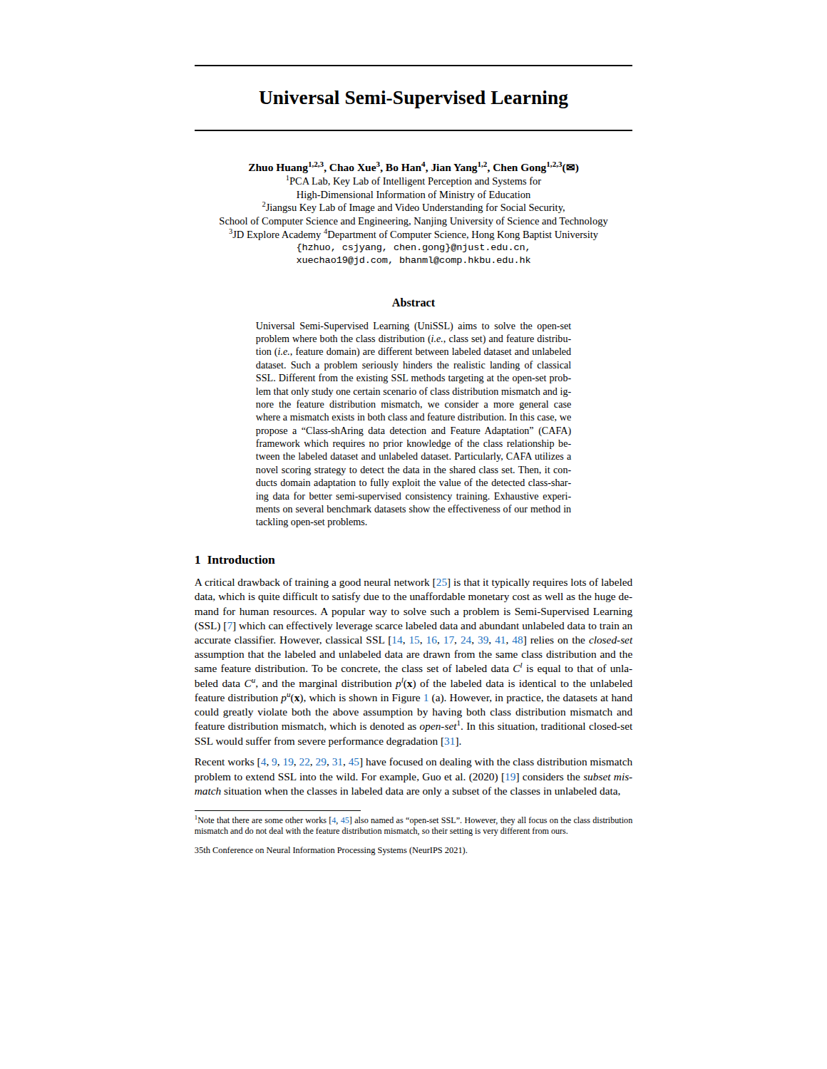Universal Semi-Supervised Learning
Zhuo Huang1,2,3, Chao Xue3, Bo Han4, Jian Yang1,2, Chen Gong1,2,3(✉)
1PCA Lab, Key Lab of Intelligent Perception and Systems for
High-Dimensional Information of Ministry of Education
2Jiangsu Key Lab of Image and Video Understanding for Social Security,
School of Computer Science and Engineering, Nanjing University of Science and Technology
3JD Explore Academy 4Department of Computer Science, Hong Kong Baptist University
{hzhuo, csjyang, chen.gong}@njust.edu.cn,
xuechao19@jd.com, bhanml@comp.hkbu.edu.hk
Abstract
Universal Semi-Supervised Learning (UniSSL) aims to solve the open-set problem where both the class distribution (i.e., class set) and feature distribution (i.e., feature domain) are different between labeled dataset and unlabeled dataset. Such a problem seriously hinders the realistic landing of classical SSL. Different from the existing SSL methods targeting at the open-set problem that only study one certain scenario of class distribution mismatch and ignore the feature distribution mismatch, we consider a more general case where a mismatch exists in both class and feature distribution. In this case, we propose a “Class-shAring data detection and Feature Adaptation” (CAFA) framework which requires no prior knowledge of the class relationship between the labeled dataset and unlabeled dataset. Particularly, CAFA utilizes a novel scoring strategy to detect the data in the shared class set. Then, it conducts domain adaptation to fully exploit the value of the detected class-sharing data for better semi-supervised consistency training. Exhaustive experiments on several benchmark datasets show the effectiveness of our method in tackling open-set problems.
1 Introduction
A critical drawback of training a good neural network [25] is that it typically requires lots of labeled data, which is quite difficult to satisfy due to the unaffordable monetary cost as well as the huge demand for human resources. A popular way to solve such a problem is Semi-Supervised Learning (SSL) [7] which can effectively leverage scarce labeled data and abundant unlabeled data to train an accurate classifier. However, classical SSL [14, 15, 16, 17, 24, 39, 41, 48] relies on the closed-set assumption that the labeled and unlabeled data are drawn from the same class distribution and the same feature distribution. To be concrete, the class set of labeled data Cl is equal to that of unlabeled data Cu, and the marginal distribution pl(x) of the labeled data is identical to the unlabeled feature distribution pu(x), which is shown in Figure 1 (a). However, in practice, the datasets at hand could greatly violate both the above assumption by having both class distribution mismatch and feature distribution mismatch, which is denoted as open-set1. In this situation, traditional closed-set SSL would suffer from severe performance degradation [31].
Recent works [4, 9, 19, 22, 29, 31, 45] have focused on dealing with the class distribution mismatch problem to extend SSL into the wild. For example, Guo et al. (2020) [19] considers the subset mismatch situation when the classes in labeled data are only a subset of the classes in unlabeled data,
1Note that there are some other works [4, 45] also named as “open-set SSL”. However, they all focus on the class distribution mismatch and do not deal with the feature distribution mismatch, so their setting is very different from ours.
35th Conference on Neural Information Processing Systems (NeurIPS 2021).